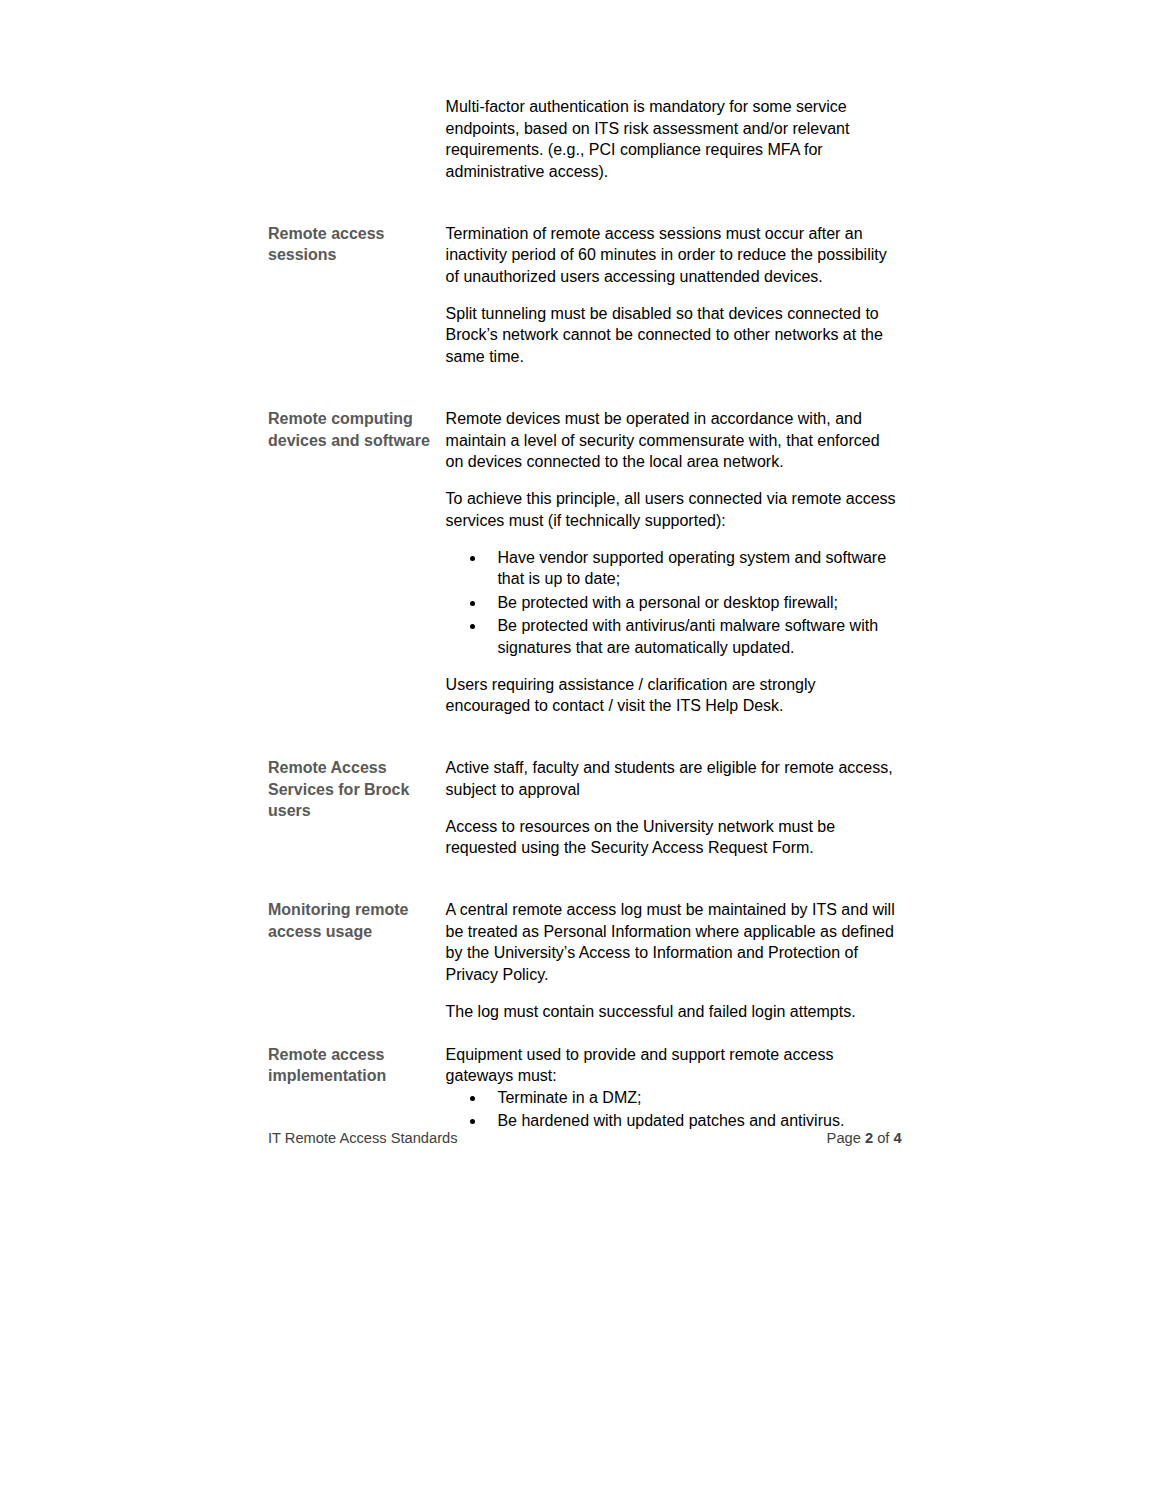| | Multi-factor authentication is mandatory for some service endpoints, based on ITS risk assessment and/or relevant requirements. (e.g., PCI compliance requires MFA for administrative access). |
| Remote access sessions | Termination of remote access sessions must occur after an inactivity period of 60 minutes in order to reduce the possibility of unauthorized users accessing unattended devices. Split tunneling must be disabled so that devices connected to Brock’s network cannot be connected to other networks at the same time. |
| Remote computing devices and software | Remote devices must be operated in accordance with, and maintain a level of security commensurate with, that enforced on devices connected to the local area network. To achieve this principle, all users connected via remote access services must (if technically supported): Have vendor supported operating system and software that is up to date; Be protected with a personal or desktop firewall; Be protected with antivirus/anti malware software with signatures that are automatically updated. Users requiring assistance / clarification are strongly encouraged to contact / visit the ITS Help Desk. |
| Remote Access Services for Brock users | Active staff, faculty and students are eligible for remote access, subject to approval Access to resources on the University network must be requested using the Security Access Request Form. |
| Monitoring remote access usage | A central remote access log must be maintained by ITS and will be treated as Personal Information where applicable as defined by the University’s Access to Information and Protection of Privacy Policy. The log must contain successful and failed login attempts. |
| Remote access implementation | Equipment used to provide and support remote access gateways must: Terminate in a DMZ; Be hardened with updated patches and antivirus. |
IT Remote Access Standards Page 2 of 4